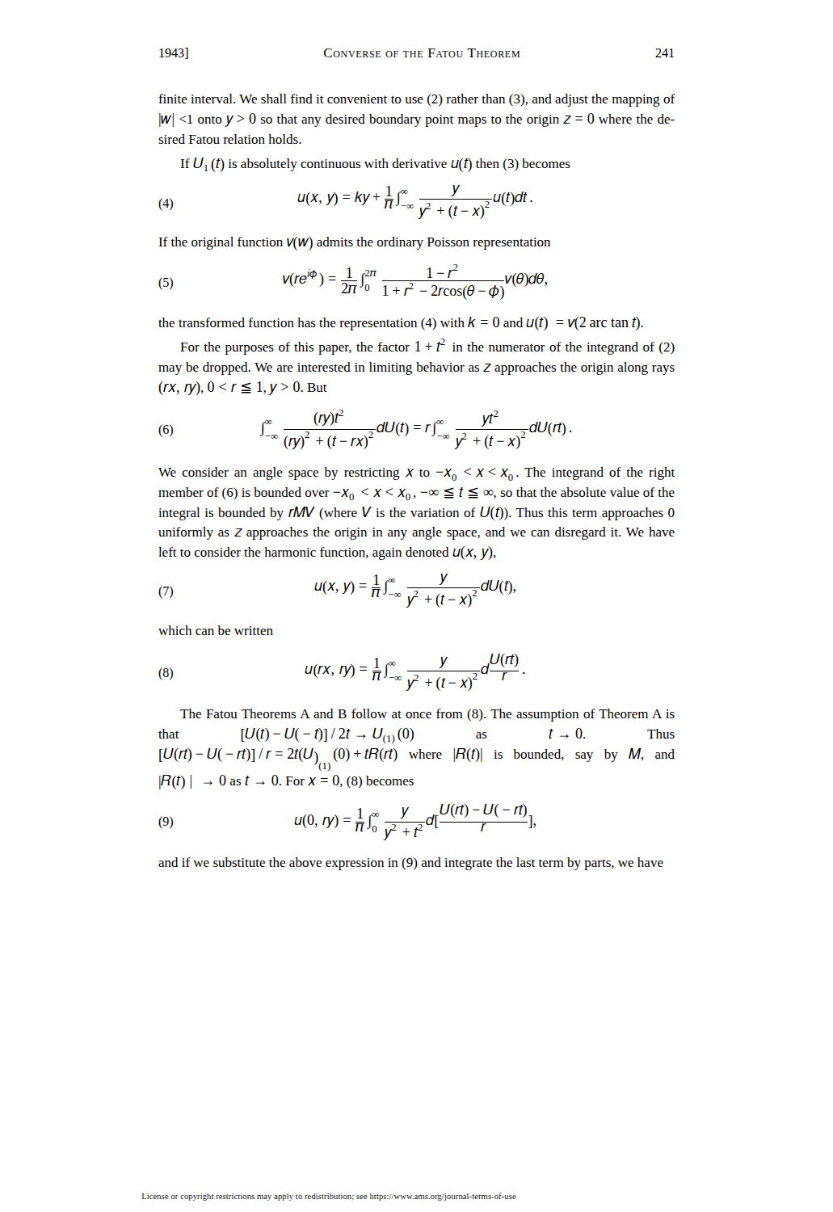1943] Converse of the Fatou Theorem 241
finite interval. We shall find it convenient to use (2) rather than (3), and adjust the mapping of |w| <1 onto y>0 so that any desired boundary point maps to the origin z=0 where the desired Fatou relation holds.
If U1(t) is absolutely continuous with derivative u(t) then (3) becomes
(4) u(x,y) = ky + 1π ∫ −∞ ∞ y y2+(t−x)2 u(t)dt.
If the original function v(w) admits the ordinary Poisson representation
(5) v(reiϕ) = 12π ∫ 0 2π 1−r2 1+r2−2r⁡cos⁡(θ−ϕ) v(θ)dθ,
the transformed function has the representation (4) with k=0 and u(t) =v(2arc tant).
For the purposes of this paper, the factor 1+t2 in the numerator of the integrand of (2) may be dropped. We are interested in limiting behavior as z approaches the origin along rays (rx,ry), 0<r≦1, y>0. But
(6) ∫ −∞ ∞ (ry)t2 (ry)2+(t−rx)2 dU(t) = r ∫ −∞ ∞ yt2 y2+(t−x)2 dU(rt).
We consider an angle space by restricting x to −x0<x<x0. The integrand of the right member of (6) is bounded over −x0<x<x0, −∞≦t≦∞, so that the absolute value of the integral is bounded by rMV (where V is the variation of U(t)). Thus this term approaches 0 uniformly as z approaches the origin in any angle space, and we can disregard it. We have left to consider the harmonic function, again denoted u(x,y),
(7) u(x,y) = 1π ∫ −∞ ∞ y y2+(t−x)2 dU(t),
which can be written
(8) u(rx,ry) = 1π ∫ −∞ ∞ y y2+(t−x)2 d U(rt) r .
The Fatou Theorems A and B follow at once from (8). The assumption of Theorem A is that [U(t)−U(−t)]/2t→U(1)(0) as t→0. Thus [U(rt)−U(−rt)]/r=2t(U)(1)(0)+tR(rt) where |R(t)| is bounded, say by M, and |R(t)|→0 as t→0. For x=0, (8) becomes
(9) u(0,ry) = 1π ∫ 0 ∞ y y2+t2 d [ U(rt)−U(−rt) r ] ,
and if we substitute the above expression in (9) and integrate the last term by parts, we have
License or copyright restrictions may apply to redistribution; see https://www.ams.org/journal-terms-of-use